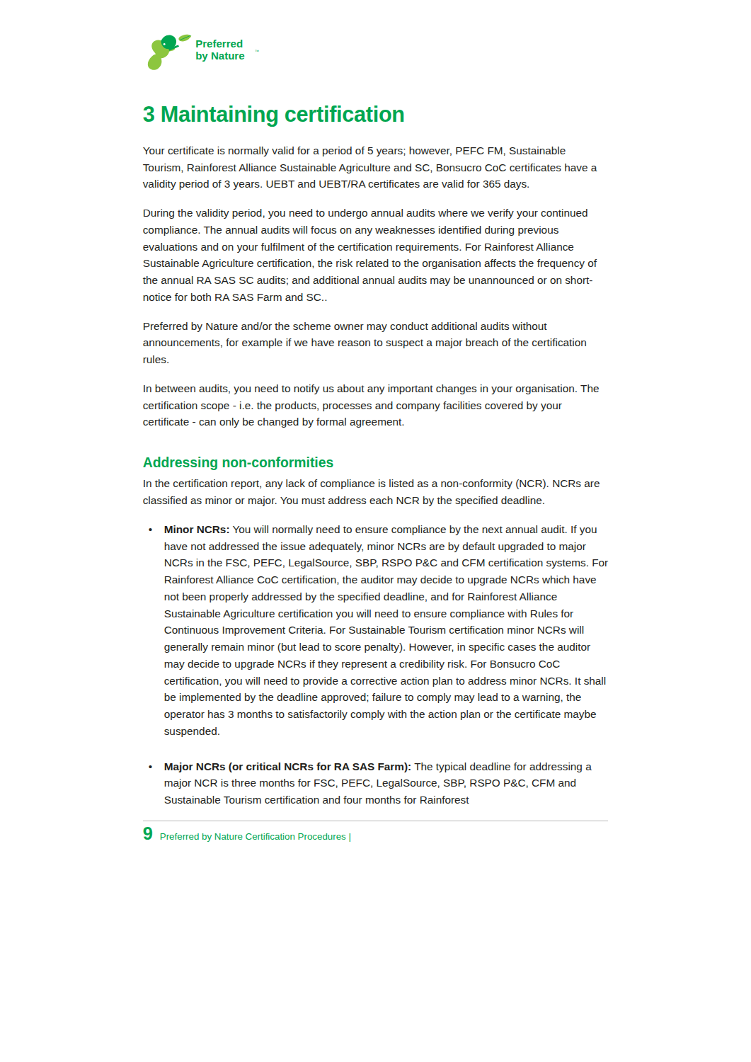Preferred by Nature ™
3 Maintaining certification
Your certificate is normally valid for a period of 5 years; however, PEFC FM, Sustainable Tourism, Rainforest Alliance Sustainable Agriculture and SC, Bonsucro CoC certificates have a validity period of 3 years. UEBT and UEBT/RA certificates are valid for 365 days.
During the validity period, you need to undergo annual audits where we verify your continued compliance. The annual audits will focus on any weaknesses identified during previous evaluations and on your fulfilment of the certification requirements. For Rainforest Alliance Sustainable Agriculture certification, the risk related to the organisation affects the frequency of the annual RA SAS SC audits; and additional annual audits may be unannounced or on short-notice for both RA SAS Farm and SC..
Preferred by Nature and/or the scheme owner may conduct additional audits without announcements, for example if we have reason to suspect a major breach of the certification rules.
In between audits, you need to notify us about any important changes in your organisation. The certification scope - i.e. the products, processes and company facilities covered by your certificate - can only be changed by formal agreement.
Addressing non-conformities
In the certification report, any lack of compliance is listed as a non-conformity (NCR). NCRs are classified as minor or major. You must address each NCR by the specified deadline.
Minor NCRs: You will normally need to ensure compliance by the next annual audit. If you have not addressed the issue adequately, minor NCRs are by default upgraded to major NCRs in the FSC, PEFC, LegalSource, SBP, RSPO P&C and CFM certification systems. For Rainforest Alliance CoC certification, the auditor may decide to upgrade NCRs which have not been properly addressed by the specified deadline, and for Rainforest Alliance Sustainable Agriculture certification you will need to ensure compliance with Rules for Continuous Improvement Criteria. For Sustainable Tourism certification minor NCRs will generally remain minor (but lead to score penalty). However, in specific cases the auditor may decide to upgrade NCRs if they represent a credibility risk. For Bonsucro CoC certification, you will need to provide a corrective action plan to address minor NCRs. It shall be implemented by the deadline approved; failure to comply may lead to a warning, the operator has 3 months to satisfactorily comply with the action plan or the certificate maybe suspended.
Major NCRs (or critical NCRs for RA SAS Farm): The typical deadline for addressing a major NCR is three months for FSC, PEFC, LegalSource, SBP, RSPO P&C, CFM and Sustainable Tourism certification and four months for Rainforest
9 Preferred by Nature Certification Procedures |